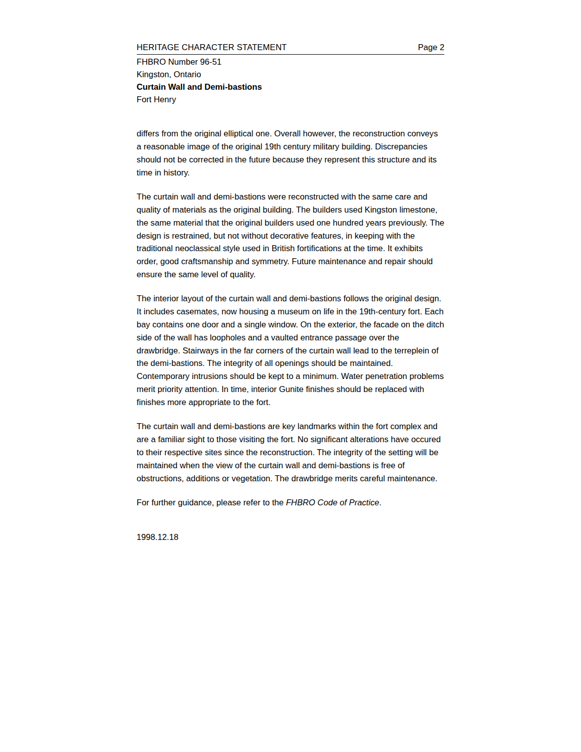Heritage Character Statement Page 2
FHBRO Number 96-51
Kingston, Ontario
Curtain Wall and Demi-bastions
Fort Henry
differs from the original elliptical one. Overall however, the reconstruction conveys a reasonable image of the original 19th century military building. Discrepancies should not be corrected in the future because they represent this structure and its time in history.
The curtain wall and demi-bastions were reconstructed with the same care and quality of materials as the original building. The builders used Kingston limestone, the same material that the original builders used one hundred years previously. The design is restrained, but not without decorative features, in keeping with the traditional neoclassical style used in British fortifications at the time. It exhibits order, good craftsmanship and symmetry. Future maintenance and repair should ensure the same level of quality.
The interior layout of the curtain wall and demi-bastions follows the original design. It includes casemates, now housing a museum on life in the 19th-century fort. Each bay contains one door and a single window. On the exterior, the facade on the ditch side of the wall has loopholes and a vaulted entrance passage over the drawbridge. Stairways in the far corners of the curtain wall lead to the terreplein of the demi-bastions. The integrity of all openings should be maintained. Contemporary intrusions should be kept to a minimum. Water penetration problems merit priority attention. In time, interior Gunite finishes should be replaced with finishes more appropriate to the fort.
The curtain wall and demi-bastions are key landmarks within the fort complex and are a familiar sight to those visiting the fort. No significant alterations have occured to their respective sites since the reconstruction. The integrity of the setting will be maintained when the view of the curtain wall and demi-bastions is free of obstructions, additions or vegetation. The drawbridge merits careful maintenance.
For further guidance, please refer to the FHBRO Code of Practice.
1998.12.18